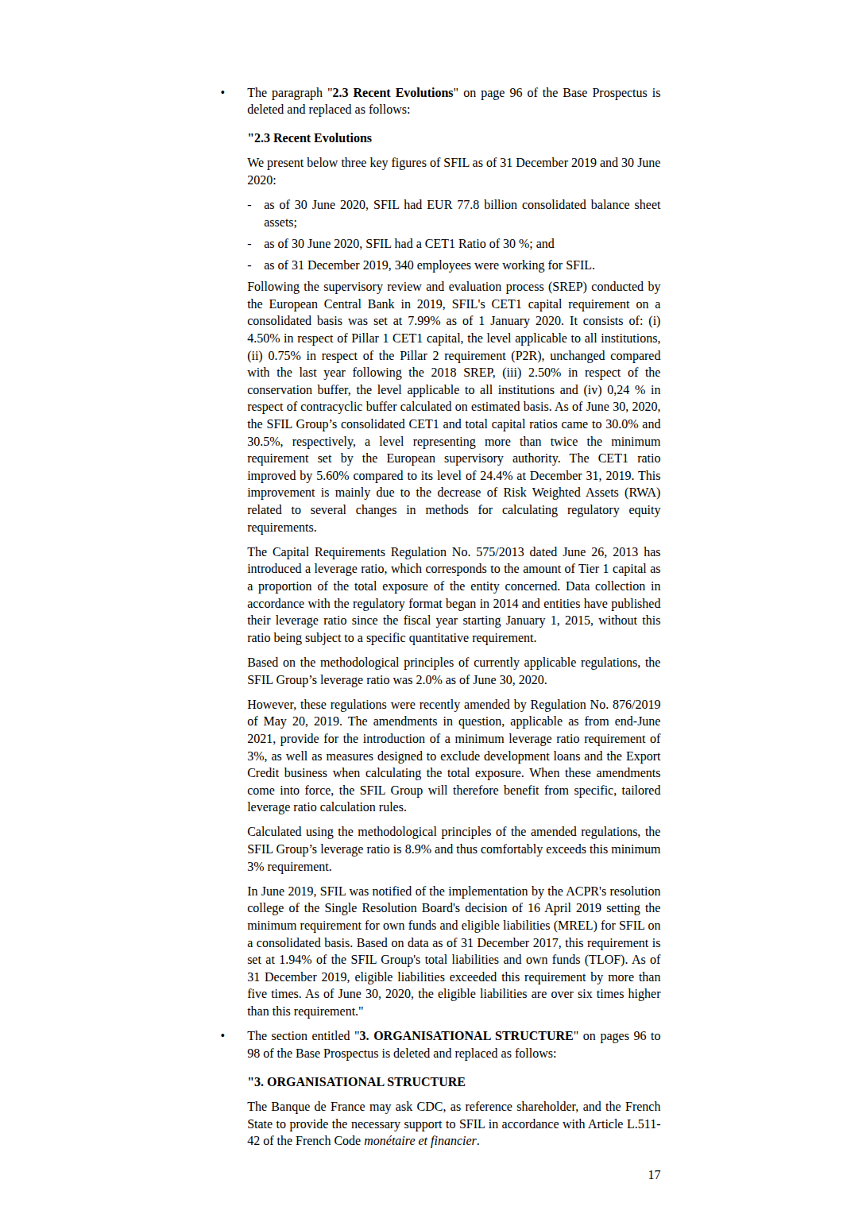•
The paragraph "2.3 Recent Evolutions" on page 96 of the Base Prospectus is deleted and replaced as follows:
"2.3 Recent Evolutions
We present below three key figures of SFIL as of 31 December 2019 and 30 June 2020:
-
as of 30 June 2020, SFIL had EUR 77.8 billion consolidated balance sheet assets;
-
as of 30 June 2020, SFIL had a CET1 Ratio of 30 %; and
-
as of 31 December 2019, 340 employees were working for SFIL.
Following the supervisory review and evaluation process (SREP) conducted by the European Central Bank in 2019, SFIL's CET1 capital requirement on a consolidated basis was set at 7.99% as of 1 January 2020. It consists of: (i) 4.50% in respect of Pillar 1 CET1 capital, the level applicable to all institutions, (ii) 0.75% in respect of the Pillar 2 requirement (P2R), unchanged compared with the last year following the 2018 SREP, (iii) 2.50% in respect of the conservation buffer, the level applicable to all institutions and (iv) 0,24 % in respect of contracyclic buffer calculated on estimated basis. As of June 30, 2020, the SFIL Group’s consolidated CET1 and total capital ratios came to 30.0% and 30.5%, respectively, a level representing more than twice the minimum requirement set by the European supervisory authority. The CET1 ratio improved by 5.60% compared to its level of 24.4% at December 31, 2019. This improvement is mainly due to the decrease of Risk Weighted Assets (RWA) related to several changes in methods for calculating regulatory equity requirements.
The Capital Requirements Regulation No. 575/2013 dated June 26, 2013 has introduced a leverage ratio, which corresponds to the amount of Tier 1 capital as a proportion of the total exposure of the entity concerned. Data collection in accordance with the regulatory format began in 2014 and entities have published their leverage ratio since the fiscal year starting January 1, 2015, without this ratio being subject to a specific quantitative requirement.
Based on the methodological principles of currently applicable regulations, the SFIL Group’s leverage ratio was 2.0% as of June 30, 2020.
However, these regulations were recently amended by Regulation No. 876/2019 of May 20, 2019. The amendments in question, applicable as from end-June 2021, provide for the introduction of a minimum leverage ratio requirement of 3%, as well as measures designed to exclude development loans and the Export Credit business when calculating the total exposure. When these amendments come into force, the SFIL Group will therefore benefit from specific, tailored leverage ratio calculation rules.
Calculated using the methodological principles of the amended regulations, the SFIL Group’s leverage ratio is 8.9% and thus comfortably exceeds this minimum 3% requirement.
In June 2019, SFIL was notified of the implementation by the ACPR's resolution college of the Single Resolution Board's decision of 16 April 2019 setting the minimum requirement for own funds and eligible liabilities (MREL) for SFIL on a consolidated basis. Based on data as of 31 December 2017, this requirement is set at 1.94% of the SFIL Group's total liabilities and own funds (TLOF). As of 31 December 2019, eligible liabilities exceeded this requirement by more than five times. As of June 30, 2020, the eligible liabilities are over six times higher than this requirement."
•
The section entitled "3. ORGANISATIONAL STRUCTURE" on pages 96 to 98 of the Base Prospectus is deleted and replaced as follows:
"3. ORGANISATIONAL STRUCTURE
The Banque de France may ask CDC, as reference shareholder, and the French State to provide the necessary support to SFIL in accordance with Article L.511-42 of the French Code monétaire et financier.
17